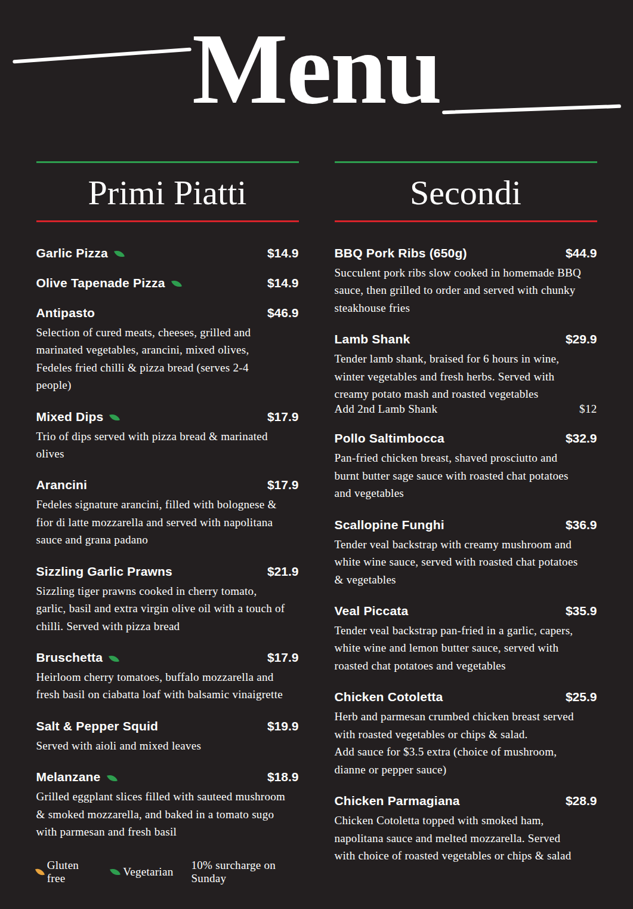Menu
Primi Piatti
Garlic Pizza $14.9
Olive Tapenade Pizza $14.9
Antipasto $46.9
Selection of cured meats, cheeses, grilled and marinated vegetables, arancini, mixed olives, Fedeles fried chilli & pizza bread (serves 2-4 people)
Mixed Dips $17.9
Trio of dips served with pizza bread & marinated olives
Arancini $17.9
Fedeles signature arancini, filled with bolognese & fior di latte mozzarella and served with napolitana sauce and grana padano
Sizzling Garlic Prawns $21.9
Sizzling tiger prawns cooked in cherry tomato, garlic, basil and extra virgin olive oil with a touch of chilli. Served with pizza bread
Bruschetta $17.9
Heirloom cherry tomatoes, buffalo mozzarella and fresh basil on ciabatta loaf with balsamic vinaigrette
Salt & Pepper Squid $19.9
Served with aioli and mixed leaves
Melanzane $18.9
Grilled eggplant slices filled with sauteed mushroom & smoked mozzarella, and baked in a tomato sugo with parmesan and fresh basil
Gluten free Vegetarian 10% surcharge on Sunday
Secondi
BBQ Pork Ribs (650g) $44.9
Succulent pork ribs slow cooked in homemade BBQ sauce, then grilled to order and served with chunky steakhouse fries
Lamb Shank $29.9
Tender lamb shank, braised for 6 hours in wine, winter vegetables and fresh herbs. Served with creamy potato mash and roasted vegetables
Add 2nd Lamb Shank $12
Pollo Saltimbocca $32.9
Pan-fried chicken breast, shaved prosciutto and burnt butter sage sauce with roasted chat potatoes and vegetables
Scallopine Funghi $36.9
Tender veal backstrap with creamy mushroom and white wine sauce, served with roasted chat potatoes & vegetables
Veal Piccata $35.9
Tender veal backstrap pan-fried in a garlic, capers, white wine and lemon butter sauce, served with roasted chat potatoes and vegetables
Chicken Cotoletta $25.9
Herb and parmesan crumbed chicken breast served with roasted vegetables or chips & salad.
Add sauce for $3.5 extra (choice of mushroom, dianne or pepper sauce)
Chicken Parmagiana $28.9
Chicken Cotoletta topped with smoked ham, napolitana sauce and melted mozzarella. Served with choice of roasted vegetables or chips & salad